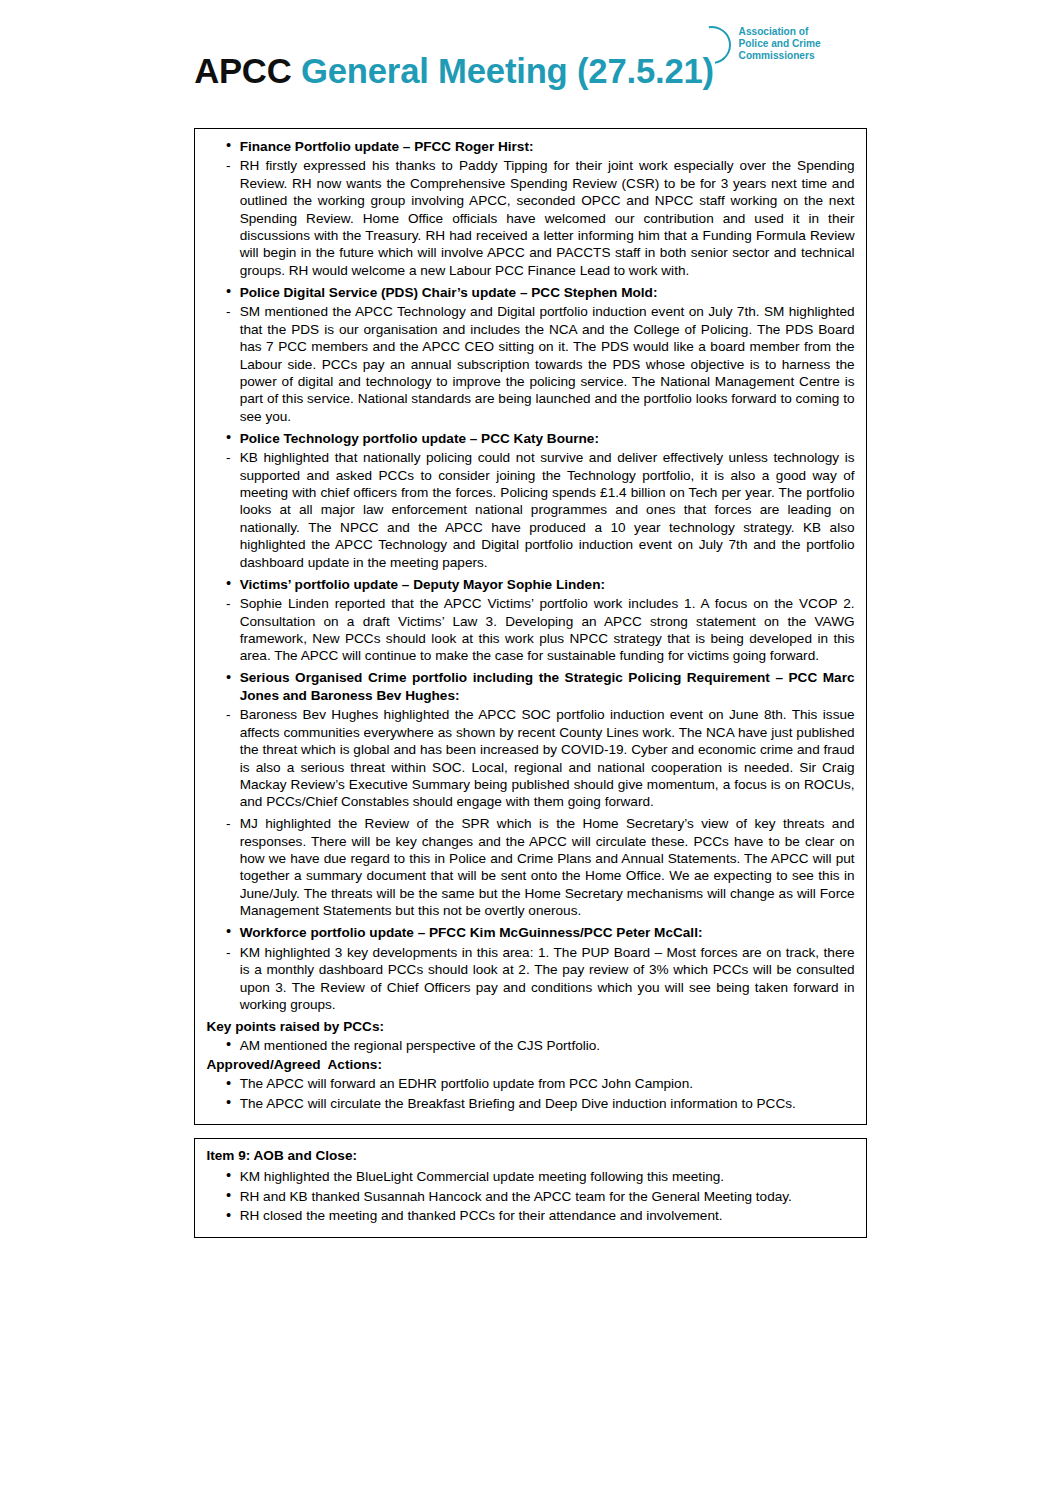Association of Police and Crime Commissioners
APCC General Meeting (27.5.21)
Finance Portfolio update – PFCC Roger Hirst:
RH firstly expressed his thanks to Paddy Tipping for their joint work especially over the Spending Review. RH now wants the Comprehensive Spending Review (CSR) to be for 3 years next time and outlined the working group involving APCC, seconded OPCC and NPCC staff working on the next Spending Review. Home Office officials have welcomed our contribution and used it in their discussions with the Treasury. RH had received a letter informing him that a Funding Formula Review will begin in the future which will involve APCC and PACCTS staff in both senior sector and technical groups. RH would welcome a new Labour PCC Finance Lead to work with.
Police Digital Service (PDS) Chair’s update – PCC Stephen Mold:
SM mentioned the APCC Technology and Digital portfolio induction event on July 7th. SM highlighted that the PDS is our organisation and includes the NCA and the College of Policing. The PDS Board has 7 PCC members and the APCC CEO sitting on it. The PDS would like a board member from the Labour side. PCCs pay an annual subscription towards the PDS whose objective is to harness the power of digital and technology to improve the policing service. The National Management Centre is part of this service. National standards are being launched and the portfolio looks forward to coming to see you.
Police Technology portfolio update – PCC Katy Bourne:
KB highlighted that nationally policing could not survive and deliver effectively unless technology is supported and asked PCCs to consider joining the Technology portfolio, it is also a good way of meeting with chief officers from the forces. Policing spends £1.4 billion on Tech per year. The portfolio looks at all major law enforcement national programmes and ones that forces are leading on nationally. The NPCC and the APCC have produced a 10 year technology strategy. KB also highlighted the APCC Technology and Digital portfolio induction event on July 7th and the portfolio dashboard update in the meeting papers.
Victims’ portfolio update – Deputy Mayor Sophie Linden:
Sophie Linden reported that the APCC Victims’ portfolio work includes 1. A focus on the VCOP 2. Consultation on a draft Victims’ Law 3. Developing an APCC strong statement on the VAWG framework, New PCCs should look at this work plus NPCC strategy that is being developed in this area. The APCC will continue to make the case for sustainable funding for victims going forward.
Serious Organised Crime portfolio including the Strategic Policing Requirement – PCC Marc Jones and Baroness Bev Hughes:
Baroness Bev Hughes highlighted the APCC SOC portfolio induction event on June 8th. This issue affects communities everywhere as shown by recent County Lines work. The NCA have just published the threat which is global and has been increased by COVID-19. Cyber and economic crime and fraud is also a serious threat within SOC. Local, regional and national cooperation is needed. Sir Craig Mackay Review’s Executive Summary being published should give momentum, a focus is on ROCUs, and PCCs/Chief Constables should engage with them going forward.
MJ highlighted the Review of the SPR which is the Home Secretary’s view of key threats and responses. There will be key changes and the APCC will circulate these. PCCs have to be clear on how we have due regard to this in Police and Crime Plans and Annual Statements. The APCC will put together a summary document that will be sent onto the Home Office. We ae expecting to see this in June/July. The threats will be the same but the Home Secretary mechanisms will change as will Force Management Statements but this not be overtly onerous.
Workforce portfolio update – PFCC Kim McGuinness/PCC Peter McCall:
KM highlighted 3 key developments in this area: 1. The PUP Board – Most forces are on track, there is a monthly dashboard PCCs should look at 2. The pay review of 3% which PCCs will be consulted upon 3. The Review of Chief Officers pay and conditions which you will see being taken forward in working groups.
Key points raised by PCCs:
AM mentioned the regional perspective of the CJS Portfolio.
Approved/Agreed Actions:
The APCC will forward an EDHR portfolio update from PCC John Campion.
The APCC will circulate the Breakfast Briefing and Deep Dive induction information to PCCs.
Item 9: AOB and Close:
KM highlighted the BlueLight Commercial update meeting following this meeting.
RH and KB thanked Susannah Hancock and the APCC team for the General Meeting today.
RH closed the meeting and thanked PCCs for their attendance and involvement.